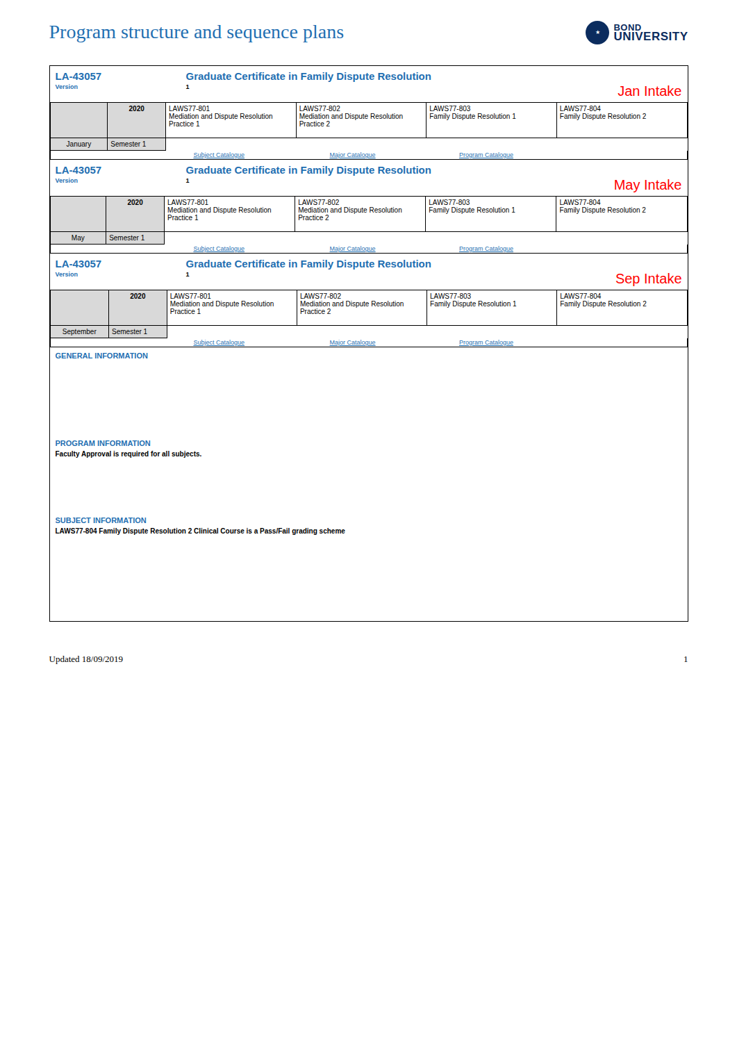Program structure and sequence plans
★BOND UNIVERSITY
| / LA-43057 / Graduate Certificate in Family Dispute Resolution / / Version / 1 / Jan Intake / / / 2020 / LAWS77-801 Mediation and Dispute Resolution Practice 1 / LAWS77-802 Mediation and Dispute Resolution Practice 2 / LAWS77-803 Family Dispute Resolution 1 / LAWS77-804 Family Dispute Resolution 2 / / January / Semester 1 / / / / Subject Catalogue / Major Catalogue / Program Catalogue / / |
| / LA-43057 / Graduate Certificate in Family Dispute Resolution / / Version / 1 / May Intake / / / 2020 / LAWS77-801 Mediation and Dispute Resolution Practice 1 / LAWS77-802 Mediation and Dispute Resolution Practice 2 / LAWS77-803 Family Dispute Resolution 1 / LAWS77-804 Family Dispute Resolution 2 / / May / Semester 1 / / / / Subject Catalogue / Major Catalogue / Program Catalogue / / |
| / LA-43057 / Graduate Certificate in Family Dispute Resolution / / Version / 1 / Sep Intake / / / 2020 / LAWS77-801 Mediation and Dispute Resolution Practice 1 / LAWS77-802 Mediation and Dispute Resolution Practice 2 / LAWS77-803 Family Dispute Resolution 1 / LAWS77-804 Family Dispute Resolution 2 / / September / Semester 1 / / / / Subject Catalogue / Major Catalogue / Program Catalogue / / |
| GENERAL INFORMATION PROGRAM INFORMATION Faculty Approval is required for all subjects. SUBJECT INFORMATION LAWS77-804 Family Dispute Resolution 2 Clinical Course is a Pass/Fail grading scheme |
Updated 18/09/2019
1